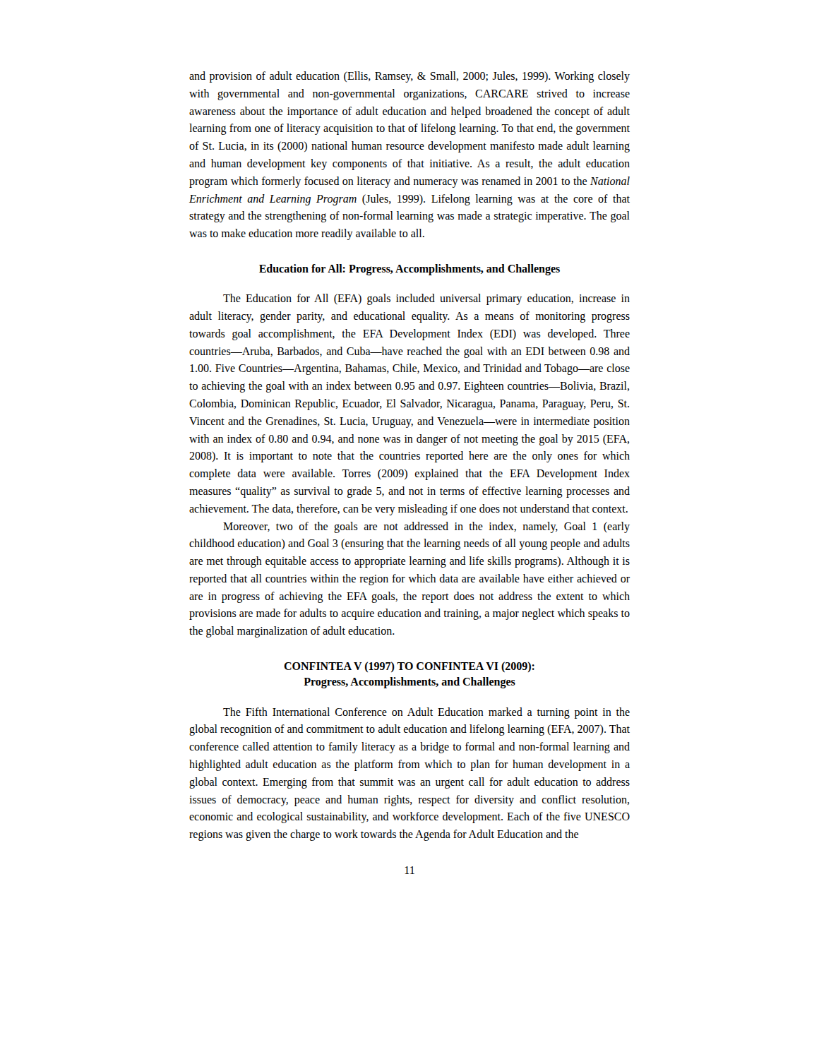and provision of adult education (Ellis, Ramsey, & Small, 2000; Jules, 1999). Working closely with governmental and non-governmental organizations, CARCARE strived to increase awareness about the importance of adult education and helped broadened the concept of adult learning from one of literacy acquisition to that of lifelong learning. To that end, the government of St. Lucia, in its (2000) national human resource development manifesto made adult learning and human development key components of that initiative. As a result, the adult education program which formerly focused on literacy and numeracy was renamed in 2001 to the National Enrichment and Learning Program (Jules, 1999). Lifelong learning was at the core of that strategy and the strengthening of non-formal learning was made a strategic imperative. The goal was to make education more readily available to all.
Education for All: Progress, Accomplishments, and Challenges
The Education for All (EFA) goals included universal primary education, increase in adult literacy, gender parity, and educational equality. As a means of monitoring progress towards goal accomplishment, the EFA Development Index (EDI) was developed. Three countries—Aruba, Barbados, and Cuba—have reached the goal with an EDI between 0.98 and 1.00. Five Countries—Argentina, Bahamas, Chile, Mexico, and Trinidad and Tobago—are close to achieving the goal with an index between 0.95 and 0.97. Eighteen countries—Bolivia, Brazil, Colombia, Dominican Republic, Ecuador, El Salvador, Nicaragua, Panama, Paraguay, Peru, St. Vincent and the Grenadines, St. Lucia, Uruguay, and Venezuela—were in intermediate position with an index of 0.80 and 0.94, and none was in danger of not meeting the goal by 2015 (EFA, 2008). It is important to note that the countries reported here are the only ones for which complete data were available. Torres (2009) explained that the EFA Development Index measures “quality” as survival to grade 5, and not in terms of effective learning processes and achievement. The data, therefore, can be very misleading if one does not understand that context.
Moreover, two of the goals are not addressed in the index, namely, Goal 1 (early childhood education) and Goal 3 (ensuring that the learning needs of all young people and adults are met through equitable access to appropriate learning and life skills programs). Although it is reported that all countries within the region for which data are available have either achieved or are in progress of achieving the EFA goals, the report does not address the extent to which provisions are made for adults to acquire education and training, a major neglect which speaks to the global marginalization of adult education.
CONFINTEA V (1997) TO CONFINTEA VI (2009):Progress, Accomplishments, and Challenges
The Fifth International Conference on Adult Education marked a turning point in the global recognition of and commitment to adult education and lifelong learning (EFA, 2007). That conference called attention to family literacy as a bridge to formal and non-formal learning and highlighted adult education as the platform from which to plan for human development in a global context. Emerging from that summit was an urgent call for adult education to address issues of democracy, peace and human rights, respect for diversity and conflict resolution, economic and ecological sustainability, and workforce development. Each of the five UNESCO regions was given the charge to work towards the Agenda for Adult Education and the
11